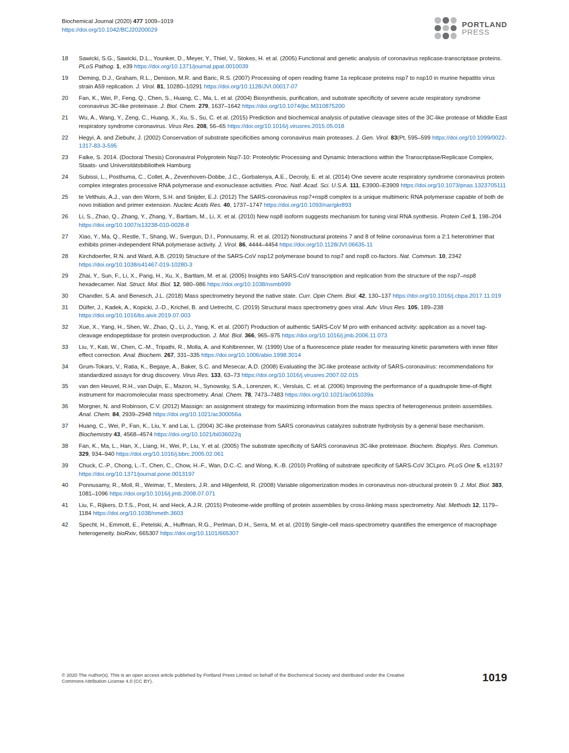Biochemical Journal (2020) 477 1009–1019
https://doi.org/10.1042/BCJ20200029
PORTLAND PRESS
Sawicki, S.G., Sawicki, D.L., Younker, D., Meyer, Y., Thiel, V., Stokes, H. et al. (2005) Functional and genetic analysis of coronavirus replicase-transcriptase proteins. PLoS Pathog. 1, e39 https://doi.org/10.1371/journal.ppat.0010039
Deming, D.J., Graham, R.L., Denison, M.R. and Baric, R.S. (2007) Processing of open reading frame 1a replicase proteins nsp7 to nsp10 in murine hepatitis virus strain A59 replication. J. Virol. 81, 10280–10291 https://doi.org/10.1128/JVI.00017-07
Fan, K., Wei, P., Feng, Q., Chen, S., Huang, C., Ma, L. et al. (2004) Biosynthesis, purification, and substrate specificity of severe acute respiratory syndrome coronavirus 3C-like proteinase. J. Biol. Chem. 279, 1637–1642 https://doi.org/10.1074/jbc.M310875200
Wu, A., Wang, Y., Zeng, C., Huang, X., Xu, S., Su, C. et al. (2015) Prediction and biochemical analysis of putative cleavage sites of the 3C-like protease of Middle East respiratory syndrome coronavirus. Virus Res. 208, 56–65 https://doi.org/10.1016/j.virusres.2015.05.018
Hegyi, A. and Ziebuhr, J. (2002) Conservation of substrate specificities among coronavirus main proteases. J. Gen. Virol. 83(Pt, 595–599 https://doi.org/10.1099/0022-1317-83-3-595
Falke, S. 2014. (Doctoral Thesis) Coronaviral Polyprotein Nsp7-10: Proteolytic Processing and Dynamic Interactions within the Transcriptase/Replicase Complex, Staats- und Universitätsbibliothek Hamburg
Subissi, L., Posthuma, C., Collet, A., Zevenhoven-Dobbe, J.C., Gorbalenya, A.E., Decroly, E. et al. (2014) One severe acute respiratory syndrome coronavirus protein complex integrates processive RNA polymerase and exonuclease activities. Proc. Natl. Acad. Sci. U.S.A. 111, E3900–E3909 https://doi.org/10.1073/pnas.1323705111
te Velthuis, A.J., van den Worm, S.H. and Snijder, E.J. (2012) The SARS-coronavirus nsp7+nsp8 complex is a unique multimeric RNA polymerase capable of both de novo initiation and primer extension. Nucleic Acids Res. 40, 1737–1747 https://doi.org/10.1093/nar/gkr893
Li, S., Zhao, Q., Zhang, Y., Zhang, Y., Bartlam, M., Li, X. et al. (2010) New nsp8 isoform suggests mechanism for tuning viral RNA synthesis. Protein Cell 1, 198–204 https://doi.org/10.1007/s13238-010-0028-8
Xiao, Y., Ma, Q., Restle, T., Shang, W., Svergun, D.I., Ponnusamy, R. et al. (2012) Nonstructural proteins 7 and 8 of feline coronavirus form a 2:1 heterotrimer that exhibits primer-independent RNA polymerase activity. J. Virol. 86, 4444–4454 https://doi.org/10.1128/JVI.06635-11
Kirchdoerfer, R.N. and Ward, A.B. (2019) Structure of the SARS-CoV nsp12 polymerase bound to nsp7 and nsp8 co-factors. Nat. Commun. 10, 2342 https://doi.org/10.1038/s41467-019-10280-3
Zhai, Y., Sun, F., Li, X., Pang, H., Xu, X., Bartlam, M. et al. (2005) Insights into SARS-CoV transcription and replication from the structure of the nsp7–nsp8 hexadecamer. Nat. Struct. Mol. Biol. 12, 980–986 https://doi.org/10.1038/nsmb999
Chandler, S.A. and Benesch, J.L. (2018) Mass spectrometry beyond the native state. Curr. Opin Chem. Biol. 42, 130–137 https://doi.org/10.1016/j.cbpa.2017.11.019
Dülfer, J., Kadek, A., Kopicki, J.-D., Krichel, B. and Uetrecht, C. (2019) Structural mass spectrometry goes viral. Adv. Virus Res. 105, 189–238 https://doi.org/10.1016/bs.aivir.2019.07.003
Xue, X., Yang, H., Shen, W., Zhao, Q., Li, J., Yang, K. et al. (2007) Production of authentic SARS-CoV M pro with enhanced activity: application as a novel tag-cleavage endopeptidase for protein overproduction. J. Mol. Biol. 366, 965–975 https://doi.org/10.1016/j.jmb.2006.11.073
Liu, Y., Kati, W., Chen, C.-M., Tripathi, R., Molla, A. and Kohlbrenner, W. (1999) Use of a fluorescence plate reader for measuring kinetic parameters with inner filter effect correction. Anal. Biochem. 267, 331–335 https://doi.org/10.1006/abio.1998.3014
Grum-Tokars, V., Ratia, K., Begaye, A., Baker, S.C. and Mesecar, A.D. (2008) Evaluating the 3C-like protease activity of SARS-coronavirus: recommendations for standardized assays for drug discovery. Virus Res. 133, 63–73 https://doi.org/10.1016/j.virusres.2007.02.015
van den Heuvel, R.H., van Duijn, E., Mazon, H., Synowsky, S.A., Lorenzen, K., Versluis, C. et al. (2006) Improving the performance of a quadrupole time-of-flight instrument for macromolecular mass spectrometry. Anal. Chem. 78, 7473–7483 https://doi.org/10.1021/ac061039a
Morgner, N. and Robinson, C.V. (2012) Massign: an assignment strategy for maximizing information from the mass spectra of heterogeneous protein assemblies. Anal. Chem. 84, 2939–2948 https://doi.org/10.1021/ac300056a
Huang, C., Wei, P., Fan, K., Liu, Y. and Lai, L. (2004) 3C-like proteinase from SARS coronavirus catalyzes substrate hydrolysis by a general base mechanism. Biochemistry 43, 4568–4574 https://doi.org/10.1021/bi036022q
Fan, K., Ma, L., Han, X., Liang, H., Wei, P., Liu, Y. et al. (2005) The substrate specificity of SARS coronavirus 3C-like proteinase. Biochem. Biophys. Res. Commun. 329, 934–940 https://doi.org/10.1016/j.bbrc.2005.02.061
Chuck, C.-P., Chong, L.-T., Chen, C., Chow, H.-F., Wan, D.C.-C. and Wong, K.-B. (2010) Profiling of substrate specificity of SARS-CoV 3CLpro. PLoS One 5, e13197 https://doi.org/10.1371/journal.pone.0013197
Ponnusamy, R., Moll, R., Weimar, T., Mesters, J.R. and Hilgenfeld, R. (2008) Variable oligomerization modes in coronavirus non-structural protein 9. J. Mol. Biol. 383, 1081–1096 https://doi.org/10.1016/j.jmb.2008.07.071
Liu, F., Rijkers, D.T.S., Post, H. and Heck, A.J.R. (2015) Proteome-wide profiling of protein assemblies by cross-linking mass spectrometry. Nat. Methods 12, 1179–1184 https://doi.org/10.1038/nmeth.3603
Specht, H., Emmott, E., Petelski, A., Huffman, R.G., Perlman, D.H., Serra, M. et al. (2019) Single-cell mass-spectrometry quantifies the emergence of macrophage heterogeneity. bioRxiv, 665307 https://doi.org/10.1101/665307
© 2020 The Author(s). This is an open access article published by Portland Press Limited on behalf of the Biochemical Society and distributed under the Creative Commons Attribution License 4.0 (CC BY).
1019